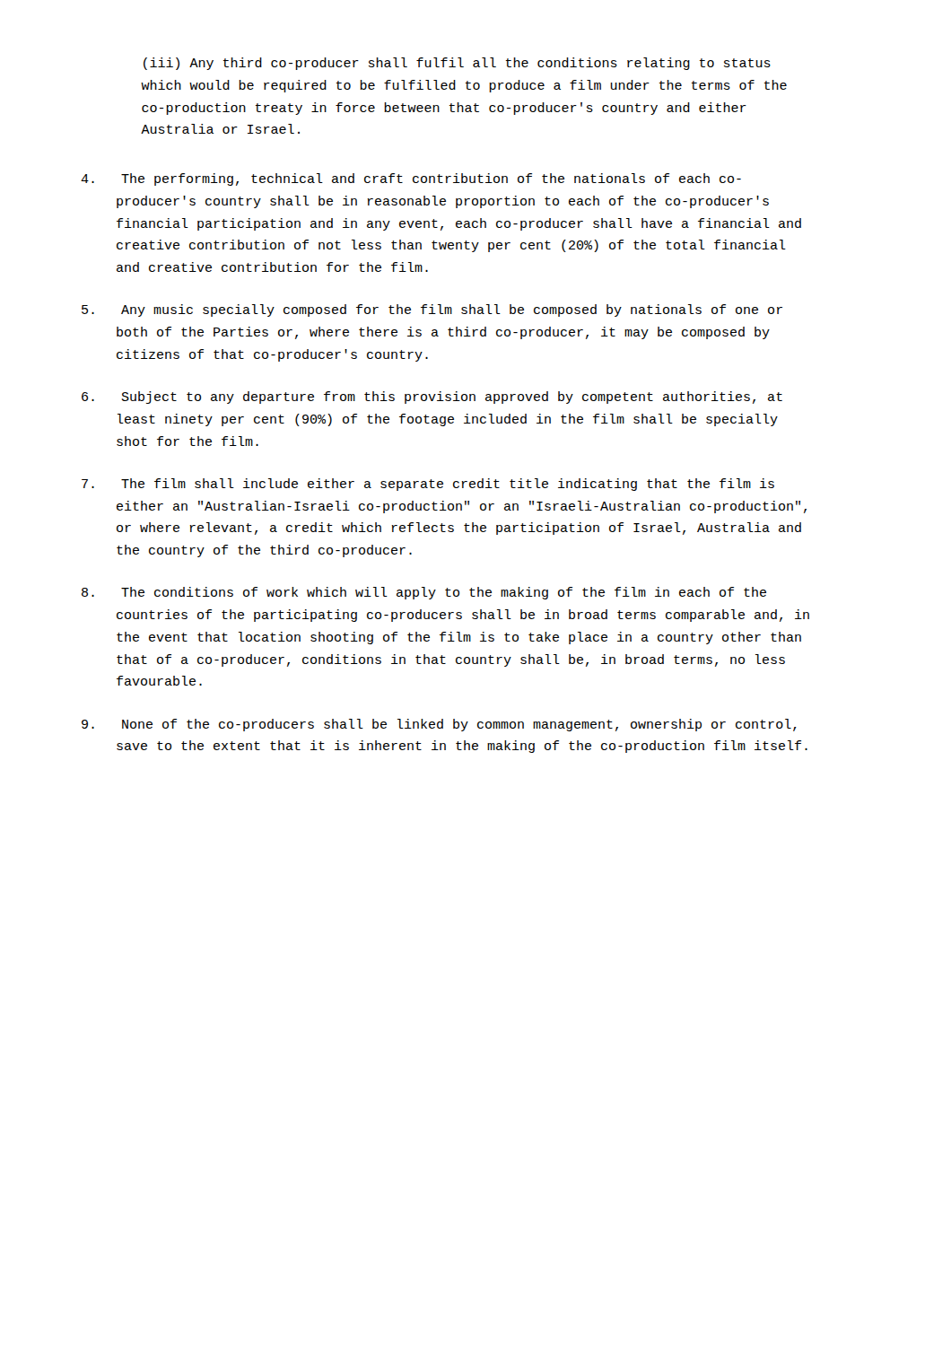(iii) Any third co-producer shall fulfil all the conditions relating to status which would be required to be fulfilled to produce a film under the terms of the co-production treaty in force between that co-producer's country and either Australia or Israel.
4. The performing, technical and craft contribution of the nationals of each co-producer's country shall be in reasonable proportion to each of the co-producer's financial participation and in any event, each co-producer shall have a financial and creative contribution of not less than twenty per cent (20%) of the total financial and creative contribution for the film.
5. Any music specially composed for the film shall be composed by nationals of one or both of the Parties or, where there is a third co-producer, it may be composed by citizens of that co-producer's country.
6. Subject to any departure from this provision approved by competent authorities, at least ninety per cent (90%) of the footage included in the film shall be specially shot for the film.
7. The film shall include either a separate credit title indicating that the film is either an "Australian-Israeli co-production" or an "Israeli-Australian co-production", or where relevant, a credit which reflects the participation of Israel, Australia and the country of the third co-producer.
8. The conditions of work which will apply to the making of the film in each of the countries of the participating co-producers shall be in broad terms comparable and, in the event that location shooting of the film is to take place in a country other than that of a co-producer, conditions in that country shall be, in broad terms, no less favourable.
9. None of the co-producers shall be linked by common management, ownership or control, save to the extent that it is inherent in the making of the co-production film itself.